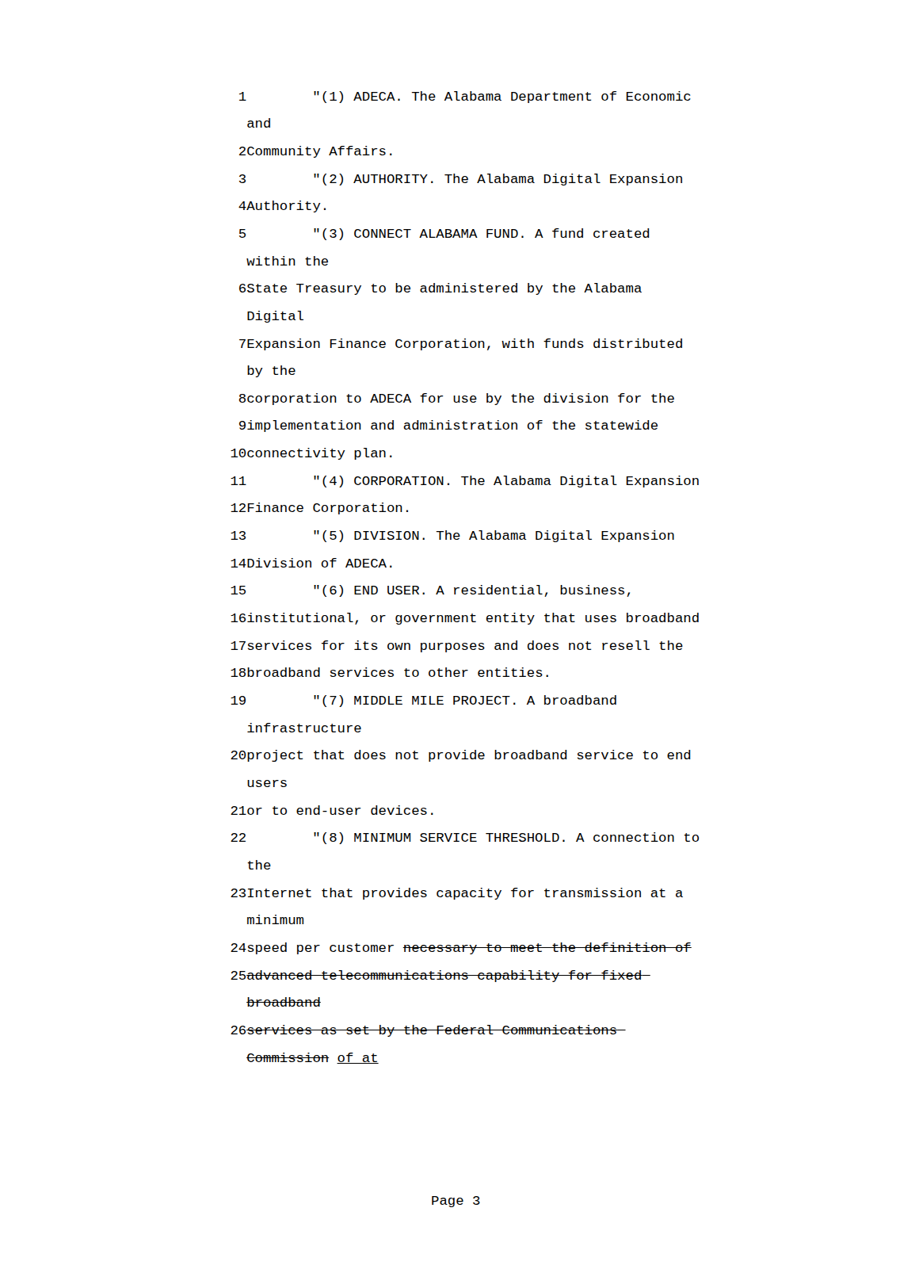| 1 | "(1) ADECA. The Alabama Department of Economic and |
| 2 | Community Affairs. |
| 3 | "(2) AUTHORITY. The Alabama Digital Expansion |
| 4 | Authority. |
| 5 | "(3) CONNECT ALABAMA FUND. A fund created within the |
| 6 | State Treasury to be administered by the Alabama Digital |
| 7 | Expansion Finance Corporation, with funds distributed by the |
| 8 | corporation to ADECA for use by the division for the |
| 9 | implementation and administration of the statewide |
| 10 | connectivity plan. |
| 11 | "(4) CORPORATION. The Alabama Digital Expansion |
| 12 | Finance Corporation. |
| 13 | "(5) DIVISION. The Alabama Digital Expansion |
| 14 | Division of ADECA. |
| 15 | "(6) END USER. A residential, business, |
| 16 | institutional, or government entity that uses broadband |
| 17 | services for its own purposes and does not resell the |
| 18 | broadband services to other entities. |
| 19 | "(7) MIDDLE MILE PROJECT. A broadband infrastructure |
| 20 | project that does not provide broadband service to end users |
| 21 | or to end-user devices. |
| 22 | "(8) MINIMUM SERVICE THRESHOLD. A connection to the |
| 23 | Internet that provides capacity for transmission at a minimum |
| 24 | speed per customer necessary to meet the definition of |
| 25 | advanced telecommunications capability for fixed broadband |
| 26 | services as set by the Federal Communications Commission of at |
Page 3